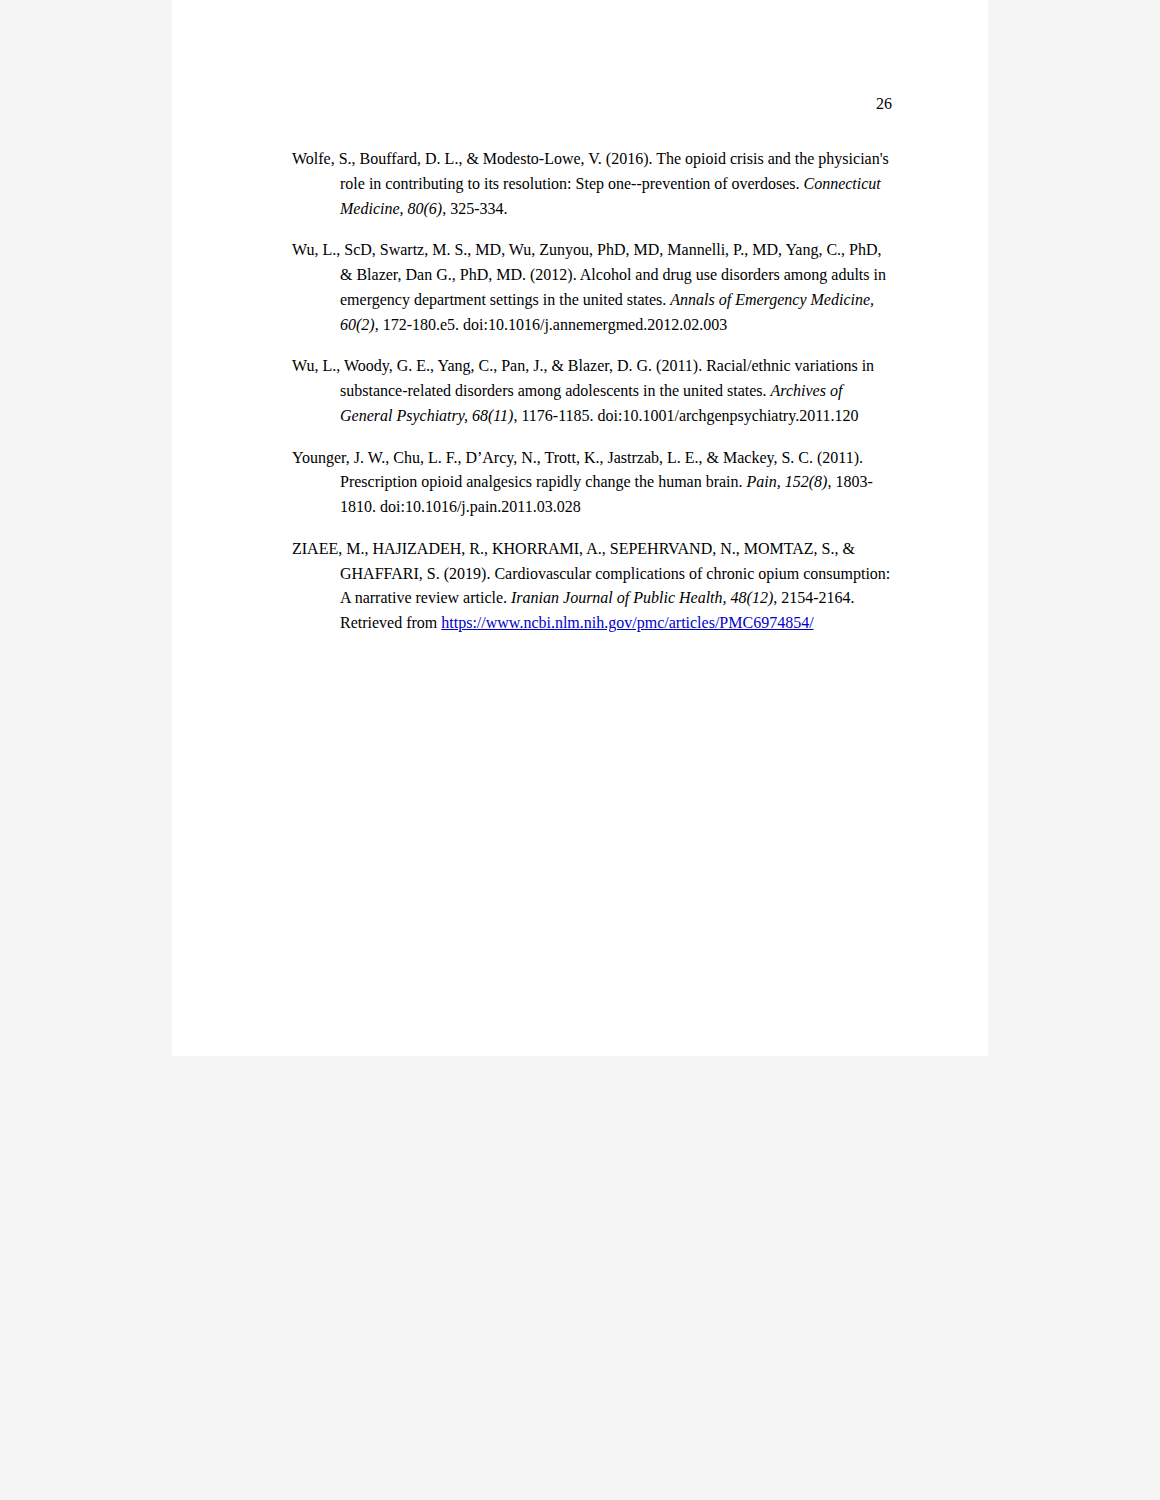26
Wolfe, S., Bouffard, D. L., & Modesto-Lowe, V. (2016). The opioid crisis and the physician's role in contributing to its resolution: Step one--prevention of overdoses. Connecticut Medicine, 80(6), 325-334.
Wu, L., ScD, Swartz, M. S., MD, Wu, Zunyou, PhD, MD, Mannelli, P., MD, Yang, C., PhD, & Blazer, Dan G., PhD, MD. (2012). Alcohol and drug use disorders among adults in emergency department settings in the united states. Annals of Emergency Medicine, 60(2), 172-180.e5. doi:10.1016/j.annemergmed.2012.02.003
Wu, L., Woody, G. E., Yang, C., Pan, J., & Blazer, D. G. (2011). Racial/ethnic variations in substance-related disorders among adolescents in the united states. Archives of General Psychiatry, 68(11), 1176-1185. doi:10.1001/archgenpsychiatry.2011.120
Younger, J. W., Chu, L. F., D’Arcy, N., Trott, K., Jastrzab, L. E., & Mackey, S. C. (2011). Prescription opioid analgesics rapidly change the human brain. Pain, 152(8), 1803-1810. doi:10.1016/j.pain.2011.03.028
ZIAEE, M., HAJIZADEH, R., KHORRAMI, A., SEPEHRVAND, N., MOMTAZ, S., & GHAFFARI, S. (2019). Cardiovascular complications of chronic opium consumption: A narrative review article. Iranian Journal of Public Health, 48(12), 2154-2164. Retrieved from https://www.ncbi.nlm.nih.gov/pmc/articles/PMC6974854/